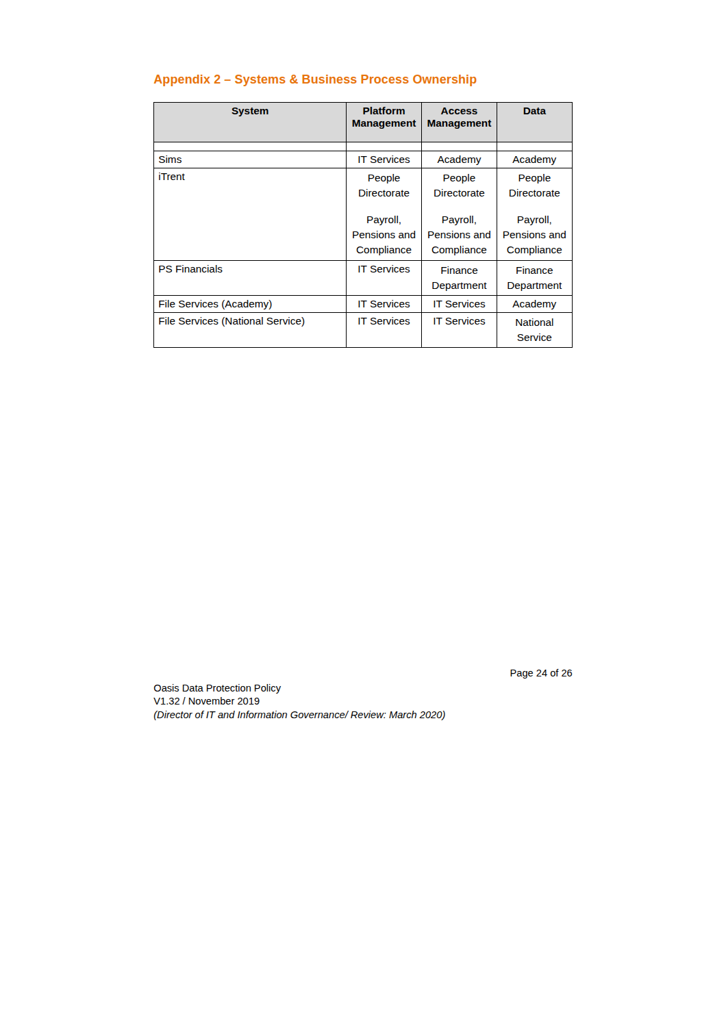Appendix 2 – Systems & Business Process Ownership
| System | Platform Management | Access Management | Data |
| --- | --- | --- | --- |
| Sims | IT Services | Academy | Academy |
| iTrent | People Directorate Payroll, Pensions and Compliance | People Directorate Payroll, Pensions and Compliance | People Directorate Payroll, Pensions and Compliance |
| PS Financials | IT Services | Finance Department | Finance Department |
| File Services (Academy) | IT Services | IT Services | Academy |
| File Services (National Service) | IT Services | IT Services | National Service |
Page 24 of 26
Oasis Data Protection Policy
V1.32 / November 2019
(Director of IT and Information Governance/ Review: March 2020)